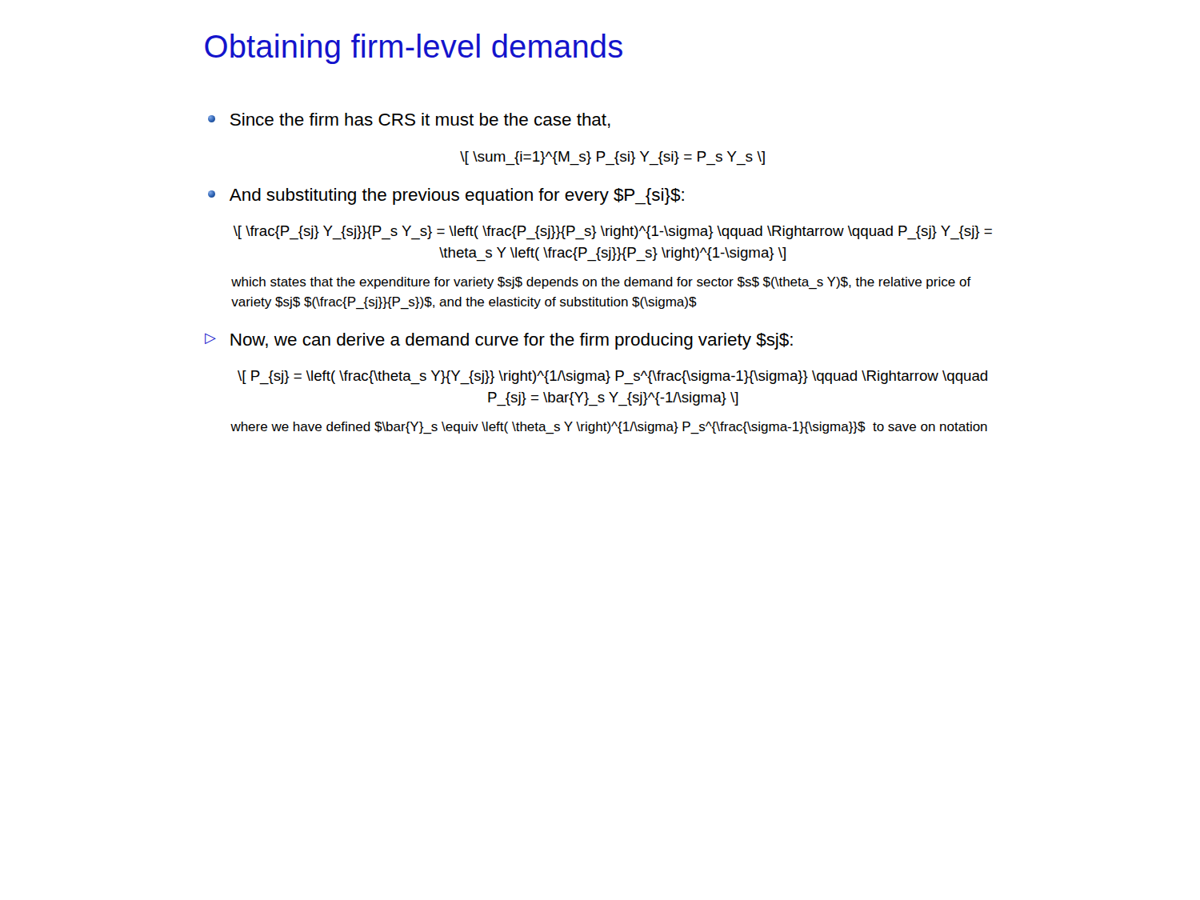Obtaining firm-level demands
Since the firm has CRS it must be the case that,
\[ \sum_{i=1}^{M_s} P_{si} Y_{si} = P_s Y_s \]
And substituting the previous equation for every $P_{si}$:
\[ \frac{P_{sj} Y_{sj}}{P_s Y_s} = \left( \frac{P_{sj}}{P_s} \right)^{1-\sigma} \qquad \Rightarrow \qquad P_{sj} Y_{sj} = \theta_s Y \left( \frac{P_{sj}}{P_s} \right)^{1-\sigma} \]
which states that the expenditure for variety $sj$ depends on the demand for sector $s$ $(\theta_s Y)$, the relative price of variety $sj$ $(\frac{P_{sj}}{P_s})$, and the elasticity of substitution $(\sigma)$
Now, we can derive a demand curve for the firm producing variety $sj$:
\[ P_{sj} = \left( \frac{\theta_s Y}{Y_{sj}} \right)^{1/\sigma} P_s^{\frac{\sigma-1}{\sigma}} \qquad \Rightarrow \qquad P_{sj} = \bar{Y}_s Y_{sj}^{-1/\sigma} \]
where we have defined $\bar{Y}_s \equiv \left( \theta_s Y \right)^{1/\sigma} P_s^{\frac{\sigma-1}{\sigma}}$ to save on notation